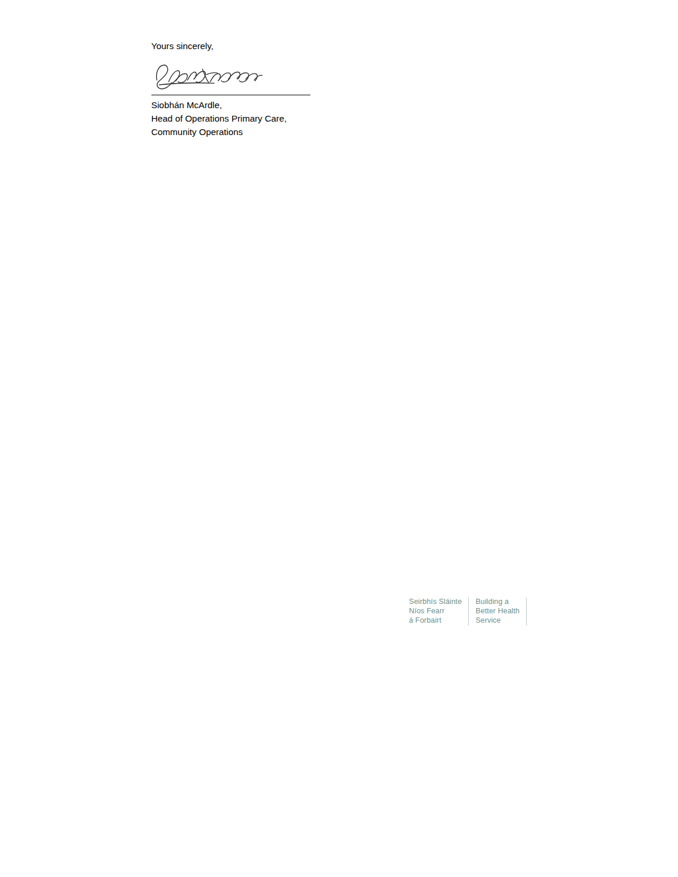Yours sincerely,
Siobhán McArdle,
Head of Operations Primary Care,
Community Operations
Seirbhís Sláinte Níos Fearr á Forbairt
Building a Better Health Service